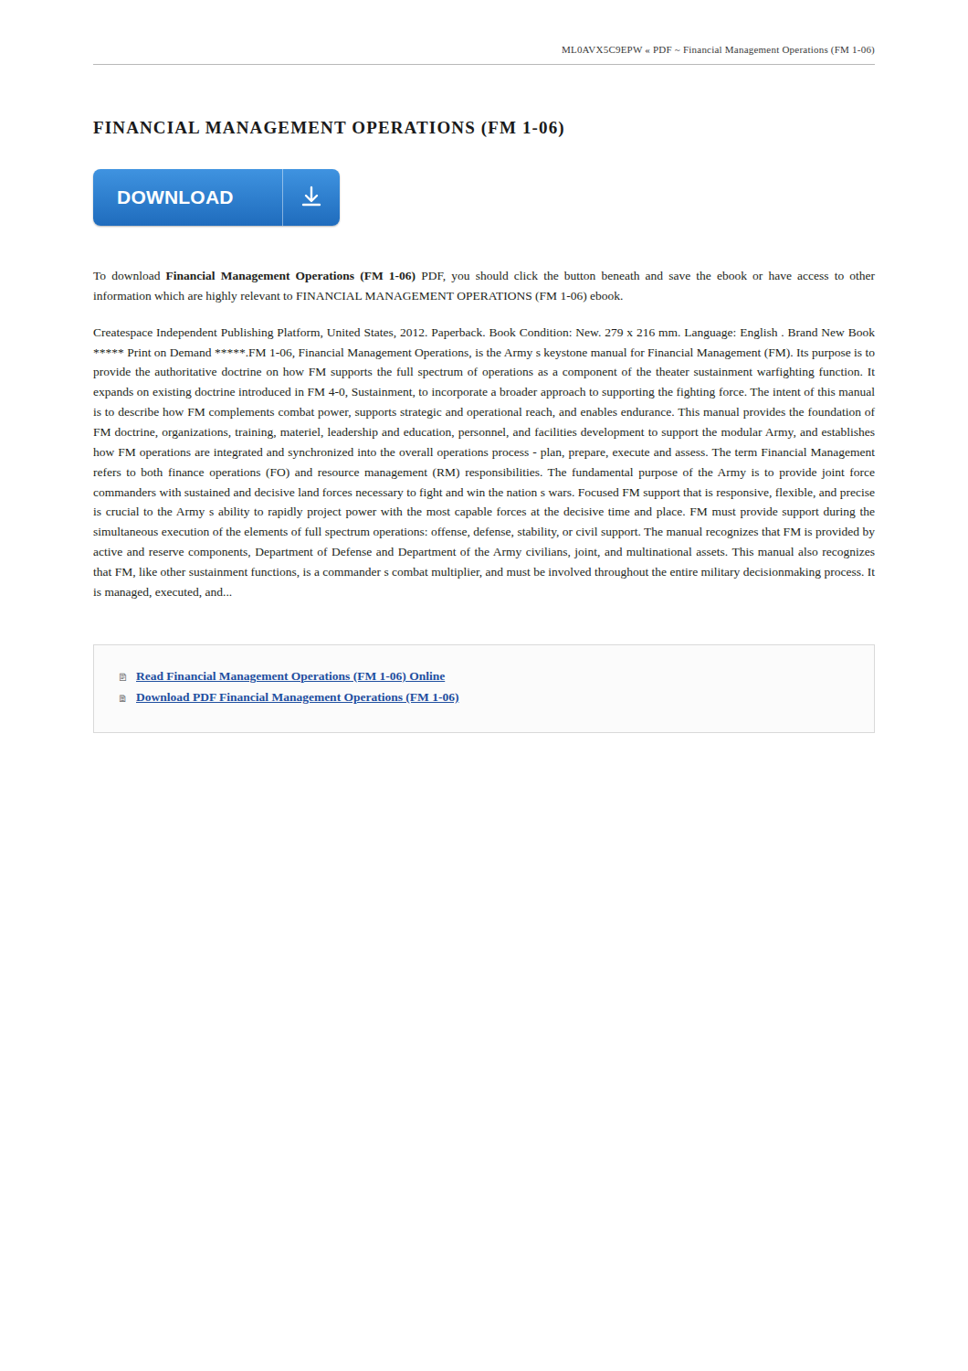ML0AVX5C9EPW « PDF ~ Financial Management Operations (FM 1-06)
FINANCIAL MANAGEMENT OPERATIONS (FM 1-06)
DOWNLOAD
To download Financial Management Operations (FM 1-06) PDF, you should click the button beneath and save the ebook or have access to other information which are highly relevant to FINANCIAL MANAGEMENT OPERATIONS (FM 1-06) ebook.
Createspace Independent Publishing Platform, United States, 2012. Paperback. Book Condition: New. 279 x 216 mm. Language: English . Brand New Book ***** Print on Demand *****.FM 1-06, Financial Management Operations, is the Army s keystone manual for Financial Management (FM). Its purpose is to provide the authoritative doctrine on how FM supports the full spectrum of operations as a component of the theater sustainment warfighting function. It expands on existing doctrine introduced in FM 4-0, Sustainment, to incorporate a broader approach to supporting the fighting force. The intent of this manual is to describe how FM complements combat power, supports strategic and operational reach, and enables endurance. This manual provides the foundation of FM doctrine, organizations, training, materiel, leadership and education, personnel, and facilities development to support the modular Army, and establishes how FM operations are integrated and synchronized into the overall operations process - plan, prepare, execute and assess. The term Financial Management refers to both finance operations (FO) and resource management (RM) responsibilities. The fundamental purpose of the Army is to provide joint force commanders with sustained and decisive land forces necessary to fight and win the nation s wars. Focused FM support that is responsive, flexible, and precise is crucial to the Army s ability to rapidly project power with the most capable forces at the decisive time and place. FM must provide support during the simultaneous execution of the elements of full spectrum operations: offense, defense, stability, or civil support. The manual recognizes that FM is provided by active and reserve components, Department of Defense and Department of the Army civilians, joint, and multinational assets. This manual also recognizes that FM, like other sustainment functions, is a commander s combat multiplier, and must be involved throughout the entire military decisionmaking process. It is managed, executed, and...
🖹 Read Financial Management Operations (FM 1-06) Online
🗎 Download PDF Financial Management Operations (FM 1-06)